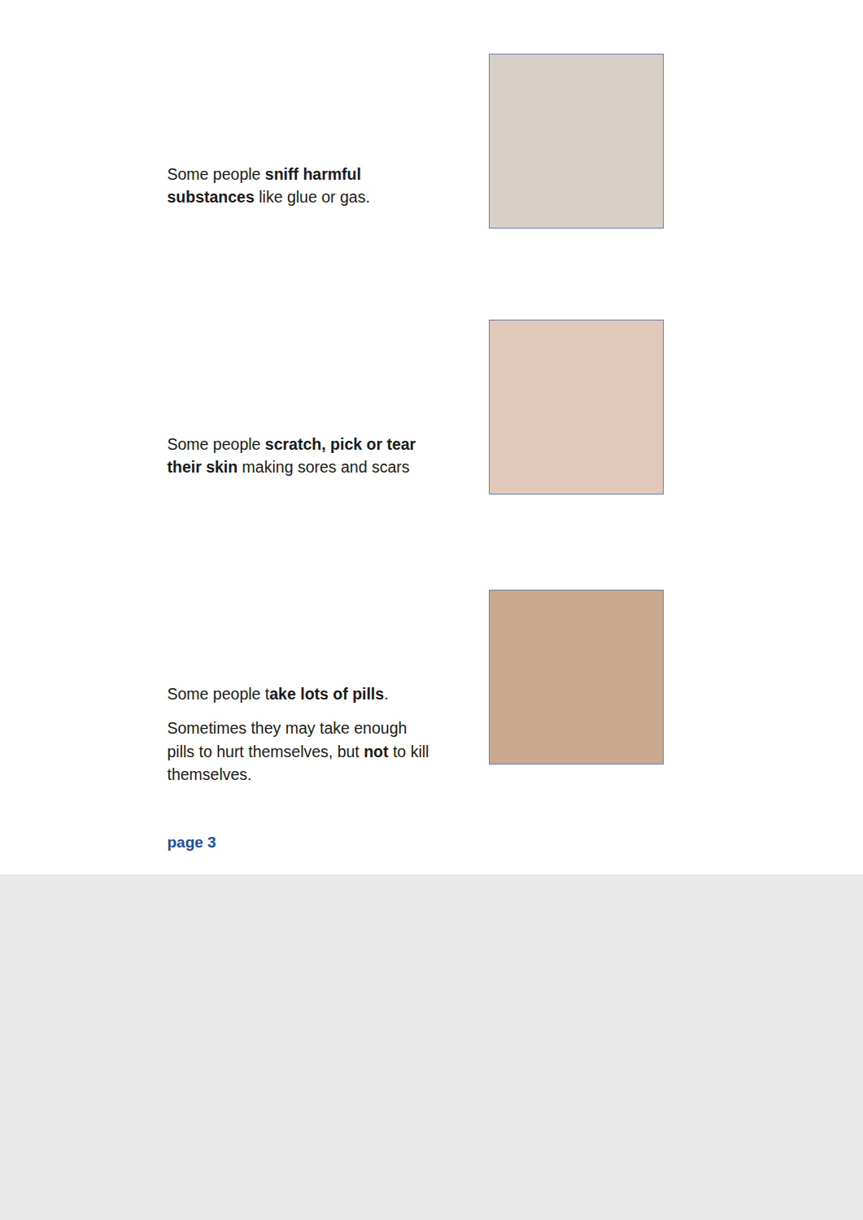Some people sniff harmful substances like glue or gas.
Some people scratch, pick or tear their skin making sores and scars
Some people take lots of pills.
Sometimes they may take enough pills to hurt themselves, but not to kill themselves.
page 3